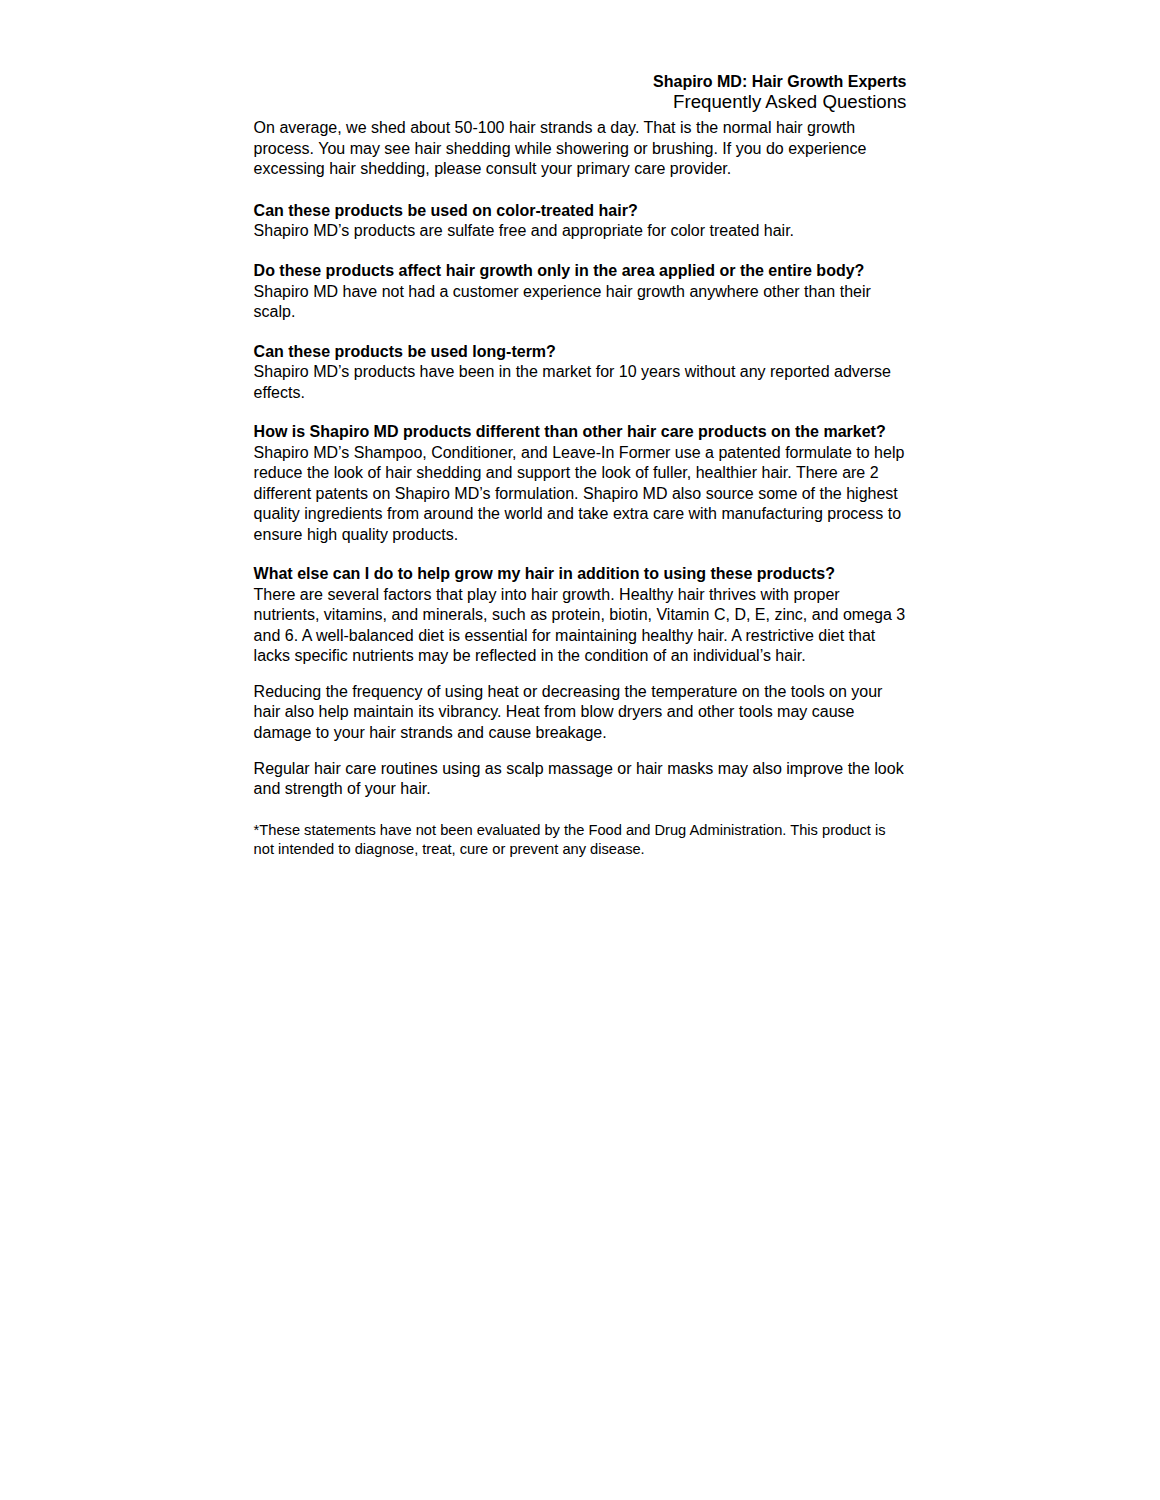Shapiro MD: Hair Growth Experts
Frequently Asked Questions
On average, we shed about 50-100 hair strands a day. That is the normal hair growth process. You may see hair shedding while showering or brushing. If you do experience excessing hair shedding, please consult your primary care provider.
Can these products be used on color-treated hair?
Shapiro MD’s products are sulfate free and appropriate for color treated hair.
Do these products affect hair growth only in the area applied or the entire body?
Shapiro MD have not had a customer experience hair growth anywhere other than their scalp.
Can these products be used long-term?
Shapiro MD’s products have been in the market for 10 years without any reported adverse effects.
How is Shapiro MD products different than other hair care products on the market?
Shapiro MD’s Shampoo, Conditioner, and Leave-In Former use a patented formulate to help reduce the look of hair shedding and support the look of fuller, healthier hair. There are 2 different patents on Shapiro MD’s formulation. Shapiro MD also source some of the highest quality ingredients from around the world and take extra care with manufacturing process to ensure high quality products.
What else can I do to help grow my hair in addition to using these products?
There are several factors that play into hair growth. Healthy hair thrives with proper nutrients, vitamins, and minerals, such as protein, biotin, Vitamin C, D, E, zinc, and omega 3 and 6. A well-balanced diet is essential for maintaining healthy hair. A restrictive diet that lacks specific nutrients may be reflected in the condition of an individual’s hair.
Reducing the frequency of using heat or decreasing the temperature on the tools on your hair also help maintain its vibrancy. Heat from blow dryers and other tools may cause damage to your hair strands and cause breakage.
Regular hair care routines using as scalp massage or hair masks may also improve the look and strength of your hair.
*These statements have not been evaluated by the Food and Drug Administration. This product is not intended to diagnose, treat, cure or prevent any disease.